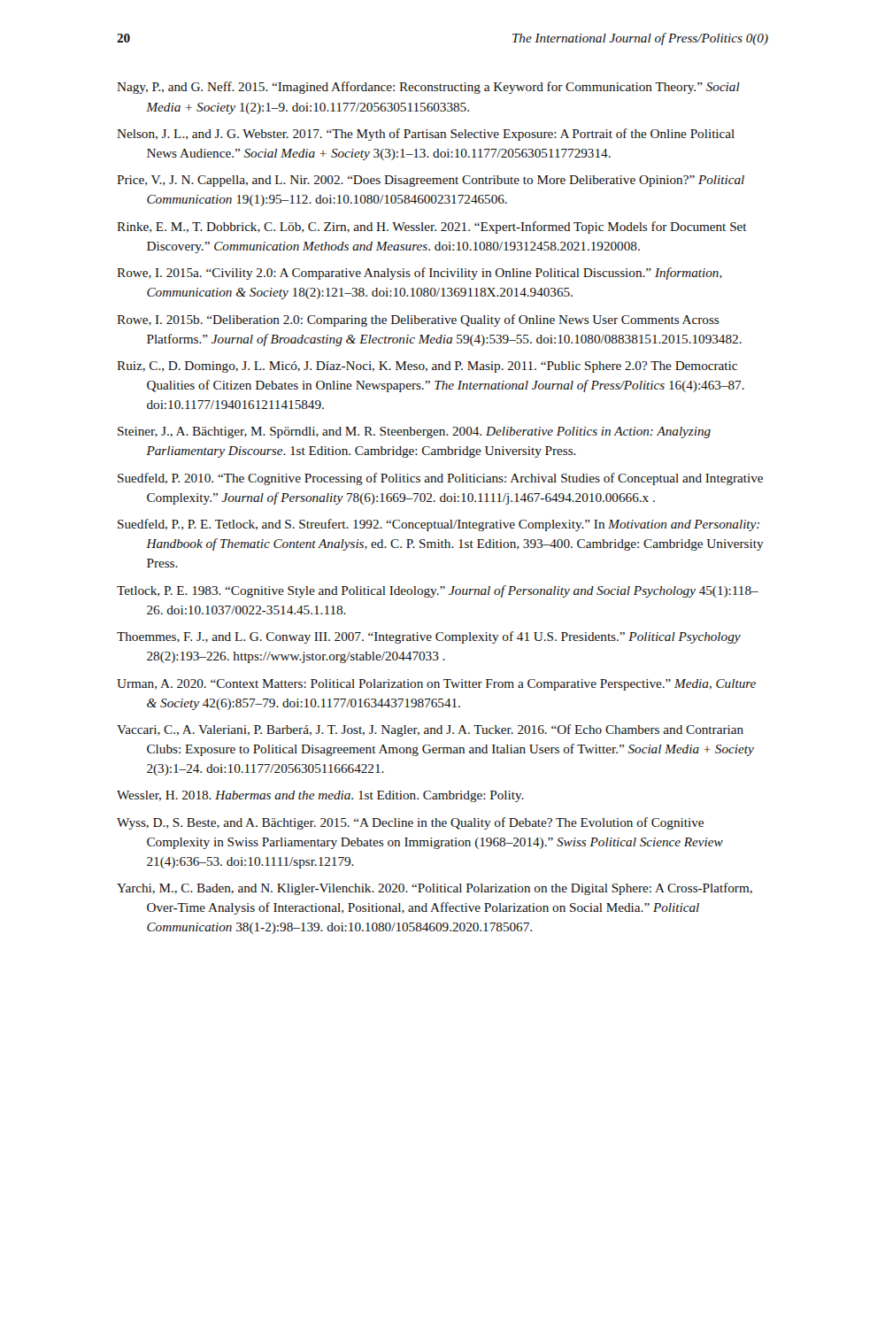20 The International Journal of Press/Politics 0(0)
Nagy, P., and G. Neff. 2015. “Imagined Affordance: Reconstructing a Keyword for Communication Theory.” Social Media + Society 1(2):1–9. doi:10.1177/2056305115603385.
Nelson, J. L., and J. G. Webster. 2017. “The Myth of Partisan Selective Exposure: A Portrait of the Online Political News Audience.” Social Media + Society 3(3):1–13. doi:10.1177/2056305117729314.
Price, V., J. N. Cappella, and L. Nir. 2002. “Does Disagreement Contribute to More Deliberative Opinion?” Political Communication 19(1):95–112. doi:10.1080/105846002317246506.
Rinke, E. M., T. Dobbrick, C. Löb, C. Zirn, and H. Wessler. 2021. “Expert-Informed Topic Models for Document Set Discovery.” Communication Methods and Measures. doi:10.1080/19312458.2021.1920008.
Rowe, I. 2015a. “Civility 2.0: A Comparative Analysis of Incivility in Online Political Discussion.” Information, Communication & Society 18(2):121–38. doi:10.1080/1369118X.2014.940365.
Rowe, I. 2015b. “Deliberation 2.0: Comparing the Deliberative Quality of Online News User Comments Across Platforms.” Journal of Broadcasting & Electronic Media 59(4):539–55. doi:10.1080/08838151.2015.1093482.
Ruiz, C., D. Domingo, J. L. Micó, J. Díaz-Noci, K. Meso, and P. Masip. 2011. “Public Sphere 2.0? The Democratic Qualities of Citizen Debates in Online Newspapers.” The International Journal of Press/Politics 16(4):463–87. doi:10.1177/1940161211415849.
Steiner, J., A. Bächtiger, M. Spörndli, and M. R. Steenbergen. 2004. Deliberative Politics in Action: Analyzing Parliamentary Discourse. 1st Edition. Cambridge: Cambridge University Press.
Suedfeld, P. 2010. “The Cognitive Processing of Politics and Politicians: Archival Studies of Conceptual and Integrative Complexity.” Journal of Personality 78(6):1669–702. doi:10.1111/j.1467-6494.2010.00666.x .
Suedfeld, P., P. E. Tetlock, and S. Streufert. 1992. “Conceptual/Integrative Complexity.” In Motivation and Personality: Handbook of Thematic Content Analysis, ed. C. P. Smith. 1st Edition, 393–400. Cambridge: Cambridge University Press.
Tetlock, P. E. 1983. “Cognitive Style and Political Ideology.” Journal of Personality and Social Psychology 45(1):118–26. doi:10.1037/0022-3514.45.1.118.
Thoemmes, F. J., and L. G. Conway III. 2007. “Integrative Complexity of 41 U.S. Presidents.” Political Psychology 28(2):193–226. https://www.jstor.org/stable/20447033 .
Urman, A. 2020. “Context Matters: Political Polarization on Twitter From a Comparative Perspective.” Media, Culture & Society 42(6):857–79. doi:10.1177/0163443719876541.
Vaccari, C., A. Valeriani, P. Barberá, J. T. Jost, J. Nagler, and J. A. Tucker. 2016. “Of Echo Chambers and Contrarian Clubs: Exposure to Political Disagreement Among German and Italian Users of Twitter.” Social Media + Society 2(3):1–24. doi:10.1177/2056305116664221.
Wessler, H. 2018. Habermas and the media. 1st Edition. Cambridge: Polity.
Wyss, D., S. Beste, and A. Bächtiger. 2015. “A Decline in the Quality of Debate? The Evolution of Cognitive Complexity in Swiss Parliamentary Debates on Immigration (1968–2014).” Swiss Political Science Review 21(4):636–53. doi:10.1111/spsr.12179.
Yarchi, M., C. Baden, and N. Kligler-Vilenchik. 2020. “Political Polarization on the Digital Sphere: A Cross-Platform, Over-Time Analysis of Interactional, Positional, and Affective Polarization on Social Media.” Political Communication 38(1-2):98–139. doi:10.1080/10584609.2020.1785067.